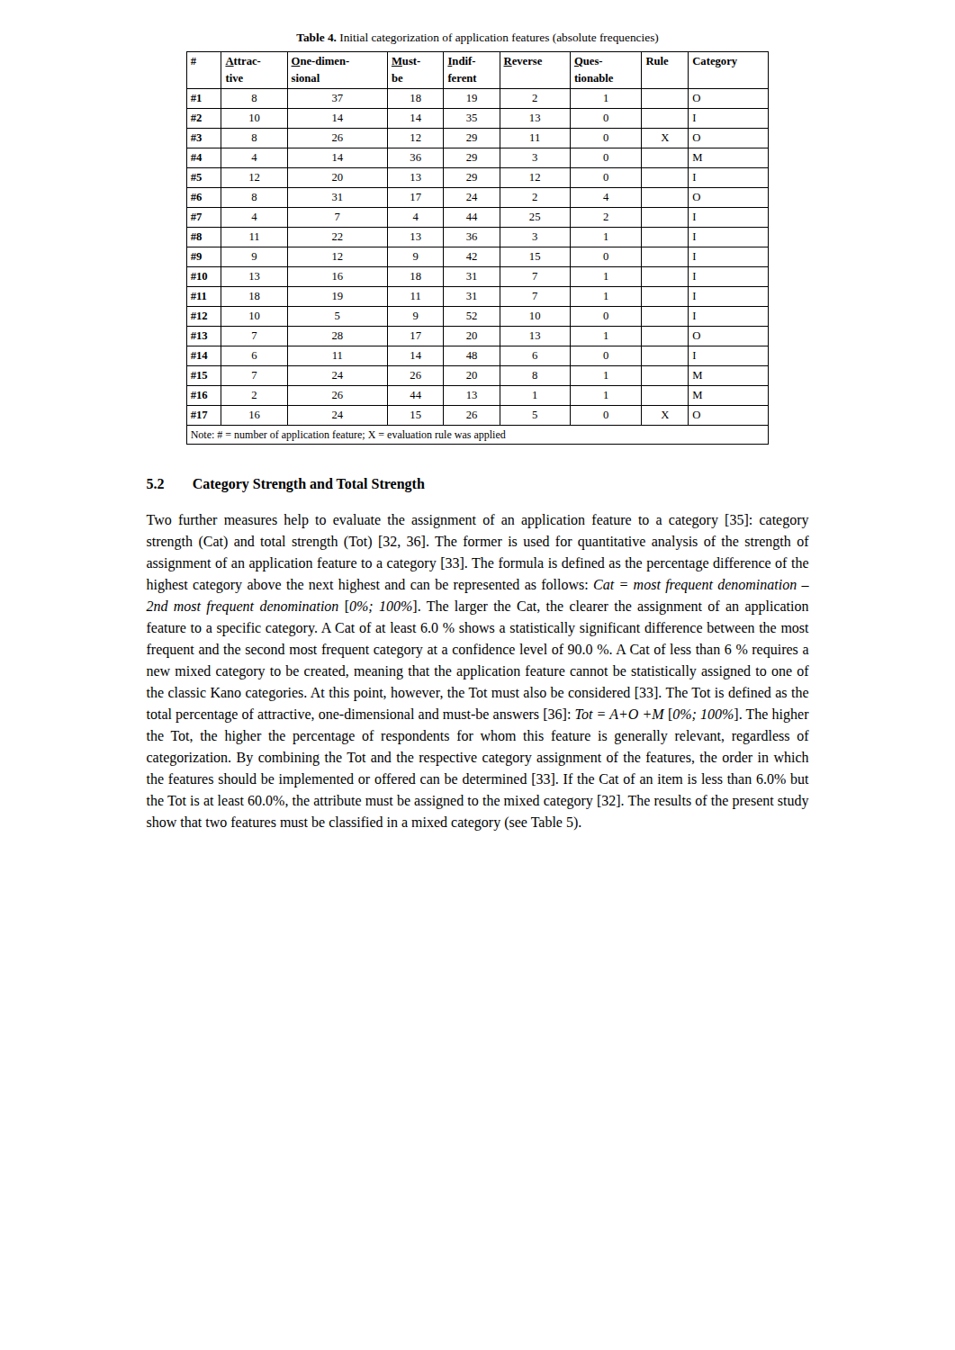Table 4. Initial categorization of application features (absolute frequencies)
| # | A ttrac‑ tive | O ne-dimen‑ sional | M ust- be | I ndif‑ ferent | R everse | Q ues‑ tionable | Rule | Category |
| --- | --- | --- | --- | --- | --- | --- | --- | --- |
| #1 | 8 | 37 | 18 | 19 | 2 | 1 | | O |
| #2 | 10 | 14 | 14 | 35 | 13 | 0 | | I |
| #3 | 8 | 26 | 12 | 29 | 11 | 0 | X | O |
| #4 | 4 | 14 | 36 | 29 | 3 | 0 | | M |
| #5 | 12 | 20 | 13 | 29 | 12 | 0 | | I |
| #6 | 8 | 31 | 17 | 24 | 2 | 4 | | O |
| #7 | 4 | 7 | 4 | 44 | 25 | 2 | | I |
| #8 | 11 | 22 | 13 | 36 | 3 | 1 | | I |
| #9 | 9 | 12 | 9 | 42 | 15 | 0 | | I |
| #10 | 13 | 16 | 18 | 31 | 7 | 1 | | I |
| #11 | 18 | 19 | 11 | 31 | 7 | 1 | | I |
| #12 | 10 | 5 | 9 | 52 | 10 | 0 | | I |
| #13 | 7 | 28 | 17 | 20 | 13 | 1 | | O |
| #14 | 6 | 11 | 14 | 48 | 6 | 0 | | I |
| #15 | 7 | 24 | 26 | 20 | 8 | 1 | | M |
| #16 | 2 | 26 | 44 | 13 | 1 | 1 | | M |
| #17 | 16 | 24 | 15 | 26 | 5 | 0 | X | O |
| Note: # = number of application feature; X = evaluation rule was applied |
5.2 Category Strength and Total Strength
Two further measures help to evaluate the assignment of an application feature to a category [35]: category strength (Cat) and total strength (Tot) [32, 36]. The former is used for quantitative analysis of the strength of assignment of an application feature to a category [33]. The formula is defined as the percentage difference of the highest category above the next highest and can be represented as follows: Cat = most frequent denomination – 2nd most frequent denomination [0%; 100%]. The larger the Cat, the clearer the assignment of an application feature to a specific category. A Cat of at least 6.0 % shows a statistically significant difference between the most frequent and the second most frequent category at a confidence level of 90.0 %. A Cat of less than 6 % requires a new mixed category to be created, meaning that the application feature cannot be statistically assigned to one of the classic Kano categories. At this point, however, the Tot must also be considered [33]. The Tot is defined as the total percentage of attractive, one-dimensional and must-be answers [36]: Tot = A+O +M [0%; 100%]. The higher the Tot, the higher the percentage of respondents for whom this feature is generally relevant, regardless of categorization. By combining the Tot and the respective category assignment of the features, the order in which the features should be implemented or offered can be determined [33]. If the Cat of an item is less than 6.0% but the Tot is at least 60.0%, the attribute must be assigned to the mixed category [32]. The results of the present study show that two features must be classified in a mixed category (see Table 5).